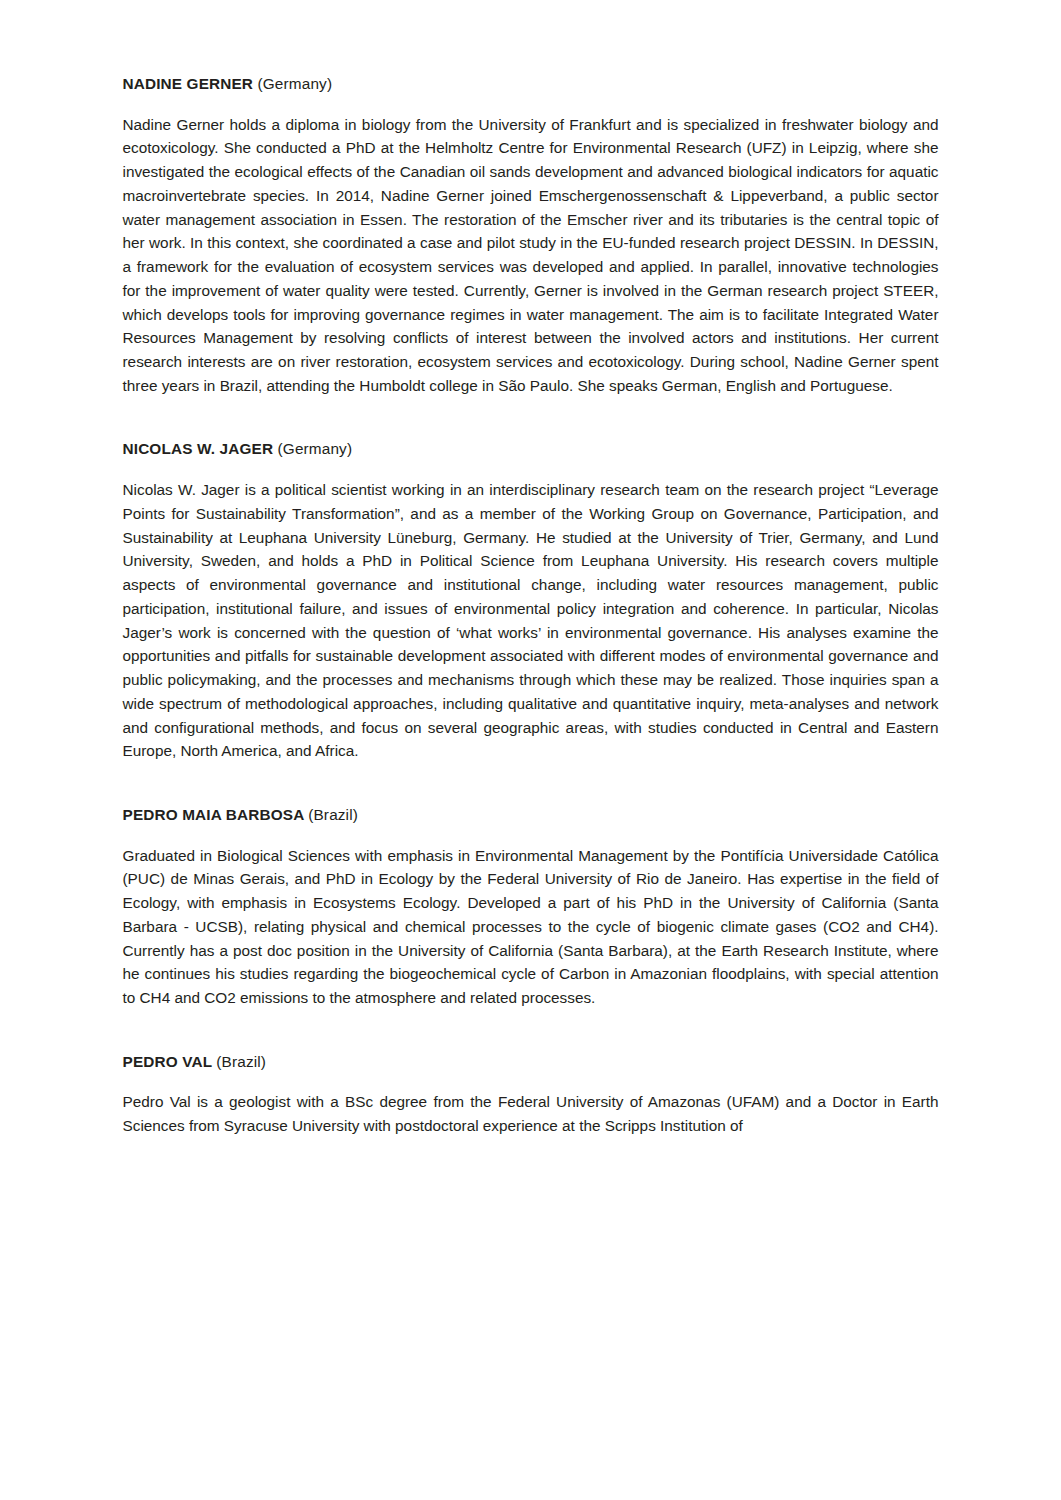NADINE GERNER (Germany)
Nadine Gerner holds a diploma in biology from the University of Frankfurt and is specialized in freshwater biology and ecotoxicology. She conducted a PhD at the Helmholtz Centre for Environmental Research (UFZ) in Leipzig, where she investigated the ecological effects of the Canadian oil sands development and advanced biological indicators for aquatic macroinvertebrate species. In 2014, Nadine Gerner joined Emschergenossenschaft & Lippeverband, a public sector water management association in Essen. The restoration of the Emscher river and its tributaries is the central topic of her work. In this context, she coordinated a case and pilot study in the EU-funded research project DESSIN. In DESSIN, a framework for the evaluation of ecosystem services was developed and applied. In parallel, innovative technologies for the improvement of water quality were tested. Currently, Gerner is involved in the German research project STEER, which develops tools for improving governance regimes in water management. The aim is to facilitate Integrated Water Resources Management by resolving conflicts of interest between the involved actors and institutions. Her current research interests are on river restoration, ecosystem services and ecotoxicology. During school, Nadine Gerner spent three years in Brazil, attending the Humboldt college in São Paulo. She speaks German, English and Portuguese.
NICOLAS W. JAGER (Germany)
Nicolas W. Jager is a political scientist working in an interdisciplinary research team on the research project “Leverage Points for Sustainability Transformation”, and as a member of the Working Group on Governance, Participation, and Sustainability at Leuphana University Lüneburg, Germany. He studied at the University of Trier, Germany, and Lund University, Sweden, and holds a PhD in Political Science from Leuphana University. His research covers multiple aspects of environmental governance and institutional change, including water resources management, public participation, institutional failure, and issues of environmental policy integration and coherence. In particular, Nicolas Jager’s work is concerned with the question of ‘what works’ in environmental governance. His analyses examine the opportunities and pitfalls for sustainable development associated with different modes of environmental governance and public policymaking, and the processes and mechanisms through which these may be realized. Those inquiries span a wide spectrum of methodological approaches, including qualitative and quantitative inquiry, meta-analyses and network and configurational methods, and focus on several geographic areas, with studies conducted in Central and Eastern Europe, North America, and Africa.
PEDRO MAIA BARBOSA (Brazil)
Graduated in Biological Sciences with emphasis in Environmental Management by the Pontifícia Universidade Católica (PUC) de Minas Gerais, and PhD in Ecology by the Federal University of Rio de Janeiro. Has expertise in the field of Ecology, with emphasis in Ecosystems Ecology. Developed a part of his PhD in the University of California (Santa Barbara - UCSB), relating physical and chemical processes to the cycle of biogenic climate gases (CO2 and CH4). Currently has a post doc position in the University of California (Santa Barbara), at the Earth Research Institute, where he continues his studies regarding the biogeochemical cycle of Carbon in Amazonian floodplains, with special attention to CH4 and CO2 emissions to the atmosphere and related processes.
PEDRO VAL (Brazil)
Pedro Val is a geologist with a BSc degree from the Federal University of Amazonas (UFAM) and a Doctor in Earth Sciences from Syracuse University with postdoctoral experience at the Scripps Institution of